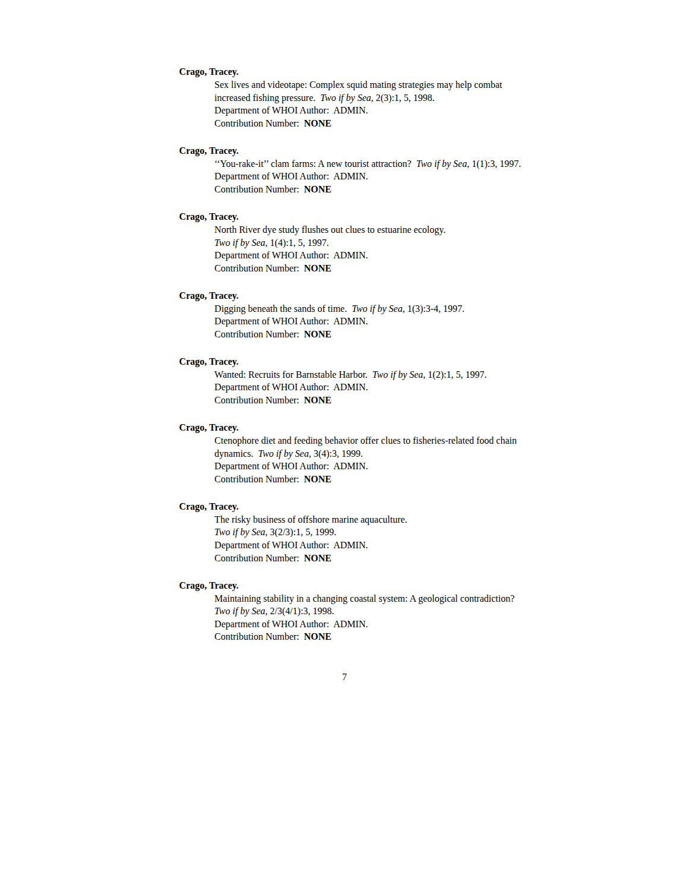Crago, Tracey.
Sex lives and videotape: Complex squid mating strategies may help combat
increased fishing pressure. Two if by Sea, 2(3):1, 5, 1998.
Department of WHOI Author: ADMIN.
Contribution Number: NONE
Crago, Tracey.
‘‘You-rake-it’’ clam farms: A new tourist attraction? Two if by Sea, 1(1):3, 1997.
Department of WHOI Author: ADMIN.
Contribution Number: NONE
Crago, Tracey.
North River dye study flushes out clues to estuarine ecology.
Two if by Sea, 1(4):1, 5, 1997.
Department of WHOI Author: ADMIN.
Contribution Number: NONE
Crago, Tracey.
Digging beneath the sands of time. Two if by Sea, 1(3):3-4, 1997.
Department of WHOI Author: ADMIN.
Contribution Number: NONE
Crago, Tracey.
Wanted: Recruits for Barnstable Harbor. Two if by Sea, 1(2):1, 5, 1997.
Department of WHOI Author: ADMIN.
Contribution Number: NONE
Crago, Tracey.
Ctenophore diet and feeding behavior offer clues to fisheries-related food chain
dynamics. Two if by Sea, 3(4):3, 1999.
Department of WHOI Author: ADMIN.
Contribution Number: NONE
Crago, Tracey.
The risky business of offshore marine aquaculture.
Two if by Sea, 3(2/3):1, 5, 1999.
Department of WHOI Author: ADMIN.
Contribution Number: NONE
Crago, Tracey.
Maintaining stability in a changing coastal system: A geological contradiction?
Two if by Sea, 2/3(4/1):3, 1998.
Department of WHOI Author: ADMIN.
Contribution Number: NONE
7